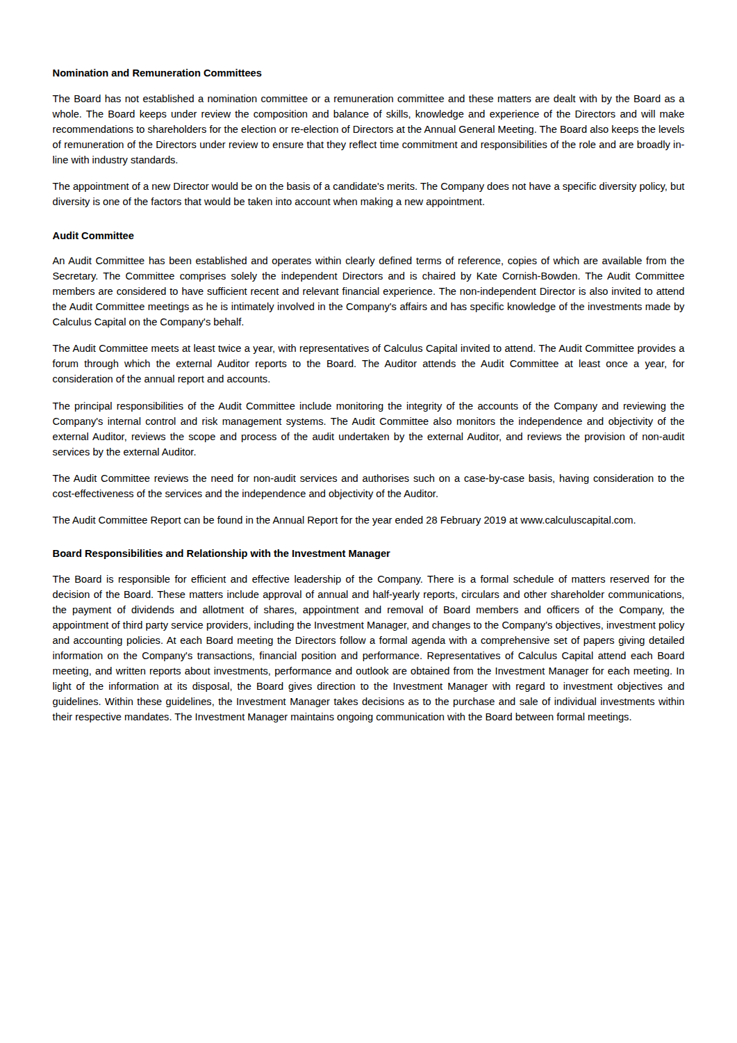Nomination and Remuneration Committees
The Board has not established a nomination committee or a remuneration committee and these matters are dealt with by the Board as a whole. The Board keeps under review the composition and balance of skills, knowledge and experience of the Directors and will make recommendations to shareholders for the election or re-election of Directors at the Annual General Meeting. The Board also keeps the levels of remuneration of the Directors under review to ensure that they reflect time commitment and responsibilities of the role and are broadly in-line with industry standards.
The appointment of a new Director would be on the basis of a candidate's merits. The Company does not have a specific diversity policy, but diversity is one of the factors that would be taken into account when making a new appointment.
Audit Committee
An Audit Committee has been established and operates within clearly defined terms of reference, copies of which are available from the Secretary. The Committee comprises solely the independent Directors and is chaired by Kate Cornish-Bowden. The Audit Committee members are considered to have sufficient recent and relevant financial experience. The non-independent Director is also invited to attend the Audit Committee meetings as he is intimately involved in the Company's affairs and has specific knowledge of the investments made by Calculus Capital on the Company's behalf.
The Audit Committee meets at least twice a year, with representatives of Calculus Capital invited to attend. The Audit Committee provides a forum through which the external Auditor reports to the Board. The Auditor attends the Audit Committee at least once a year, for consideration of the annual report and accounts.
The principal responsibilities of the Audit Committee include monitoring the integrity of the accounts of the Company and reviewing the Company's internal control and risk management systems. The Audit Committee also monitors the independence and objectivity of the external Auditor, reviews the scope and process of the audit undertaken by the external Auditor, and reviews the provision of non-audit services by the external Auditor.
The Audit Committee reviews the need for non-audit services and authorises such on a case-by-case basis, having consideration to the cost-effectiveness of the services and the independence and objectivity of the Auditor.
The Audit Committee Report can be found in the Annual Report for the year ended 28 February 2019 at www.calculuscapital.com.
Board Responsibilities and Relationship with the Investment Manager
The Board is responsible for efficient and effective leadership of the Company. There is a formal schedule of matters reserved for the decision of the Board. These matters include approval of annual and half-yearly reports, circulars and other shareholder communications, the payment of dividends and allotment of shares, appointment and removal of Board members and officers of the Company, the appointment of third party service providers, including the Investment Manager, and changes to the Company's objectives, investment policy and accounting policies. At each Board meeting the Directors follow a formal agenda with a comprehensive set of papers giving detailed information on the Company's transactions, financial position and performance. Representatives of Calculus Capital attend each Board meeting, and written reports about investments, performance and outlook are obtained from the Investment Manager for each meeting. In light of the information at its disposal, the Board gives direction to the Investment Manager with regard to investment objectives and guidelines. Within these guidelines, the Investment Manager takes decisions as to the purchase and sale of individual investments within their respective mandates. The Investment Manager maintains ongoing communication with the Board between formal meetings.